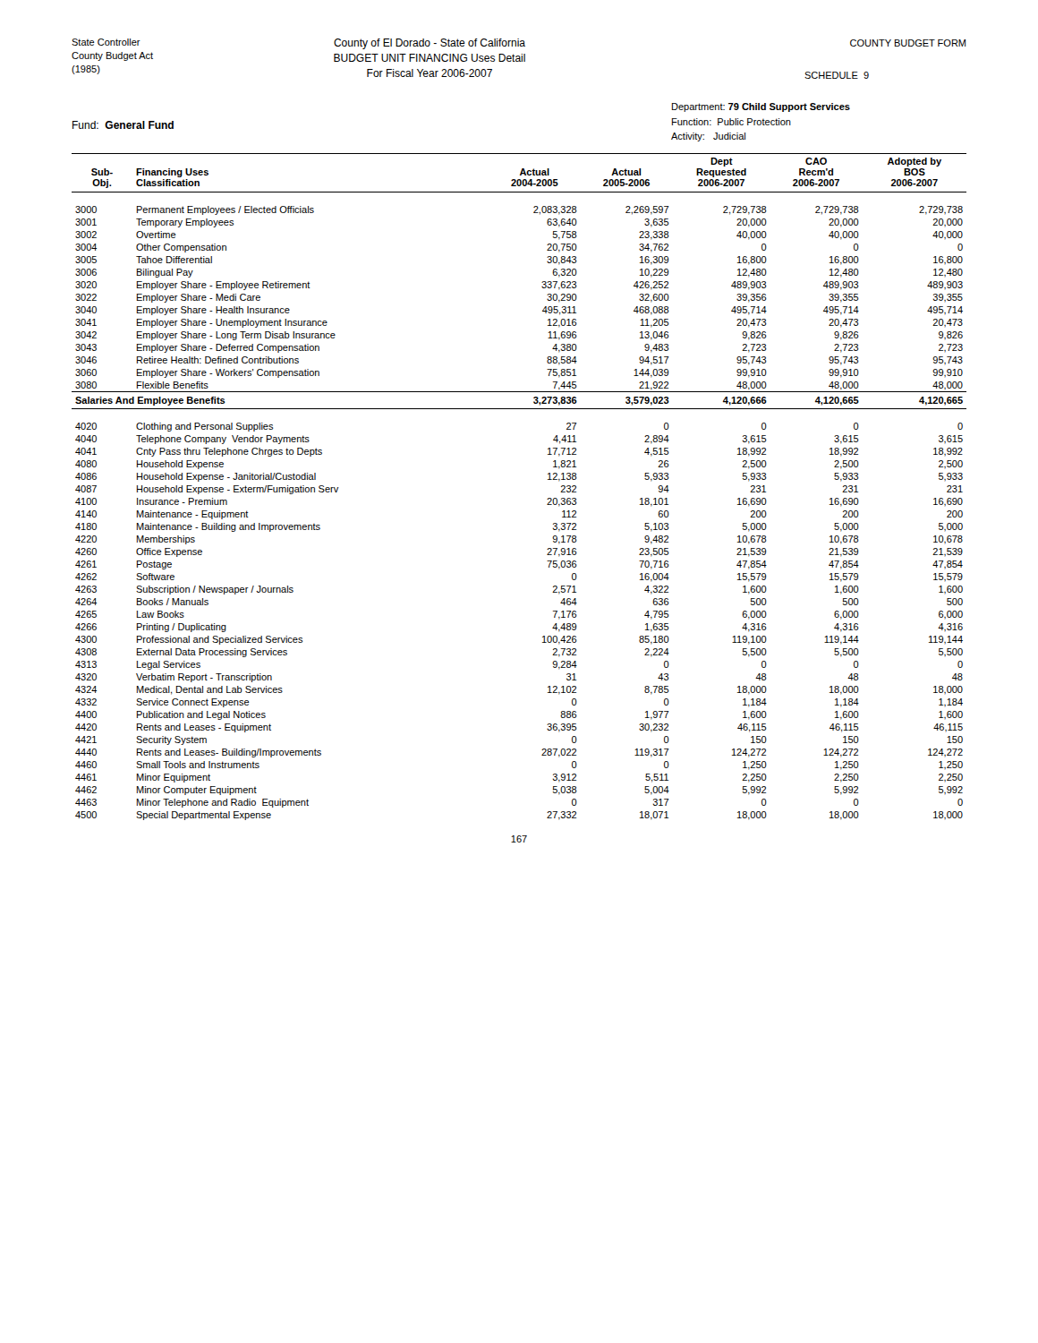State Controller
County Budget Act
(1985)
County of El Dorado - State of California
BUDGET UNIT FINANCING Uses Detail
For Fiscal Year 2006-2007
COUNTY BUDGET FORM
SCHEDULE 9
Fund: General Fund
Department: 79 Child Support Services
Function: Public Protection
Activity: Judicial
| Sub- Obj. | Financing Uses Classification | Actual 2004-2005 | Actual 2005-2006 | Dept Requested 2006-2007 | CAO Recm'd 2006-2007 | Adopted by BOS 2006-2007 |
| --- | --- | --- | --- | --- | --- | --- |
| 3000 | Permanent Employees / Elected Officials | 2,083,328 | 2,269,597 | 2,729,738 | 2,729,738 | 2,729,738 |
| 3001 | Temporary Employees | 63,640 | 3,635 | 20,000 | 20,000 | 20,000 |
| 3002 | Overtime | 5,758 | 23,338 | 40,000 | 40,000 | 40,000 |
| 3004 | Other Compensation | 20,750 | 34,762 | 0 | 0 | 0 |
| 3005 | Tahoe Differential | 30,843 | 16,309 | 16,800 | 16,800 | 16,800 |
| 3006 | Bilingual Pay | 6,320 | 10,229 | 12,480 | 12,480 | 12,480 |
| 3020 | Employer Share - Employee Retirement | 337,623 | 426,252 | 489,903 | 489,903 | 489,903 |
| 3022 | Employer Share - Medi Care | 30,290 | 32,600 | 39,356 | 39,355 | 39,355 |
| 3040 | Employer Share - Health Insurance | 495,311 | 468,088 | 495,714 | 495,714 | 495,714 |
| 3041 | Employer Share - Unemployment Insurance | 12,016 | 11,205 | 20,473 | 20,473 | 20,473 |
| 3042 | Employer Share - Long Term Disab Insurance | 11,696 | 13,046 | 9,826 | 9,826 | 9,826 |
| 3043 | Employer Share - Deferred Compensation | 4,380 | 9,483 | 2,723 | 2,723 | 2,723 |
| 3046 | Retiree Health: Defined Contributions | 88,584 | 94,517 | 95,743 | 95,743 | 95,743 |
| 3060 | Employer Share - Workers' Compensation | 75,851 | 144,039 | 99,910 | 99,910 | 99,910 |
| 3080 | Flexible Benefits | 7,445 | 21,922 | 48,000 | 48,000 | 48,000 |
| Salaries And Employee Benefits | 3,273,836 | 3,579,023 | 4,120,666 | 4,120,665 | 4,120,665 |
| 4020 | Clothing and Personal Supplies | 27 | 0 | 0 | 0 | 0 |
| 4040 | Telephone Company Vendor Payments | 4,411 | 2,894 | 3,615 | 3,615 | 3,615 |
| 4041 | Cnty Pass thru Telephone Chrges to Depts | 17,712 | 4,515 | 18,992 | 18,992 | 18,992 |
| 4080 | Household Expense | 1,821 | 26 | 2,500 | 2,500 | 2,500 |
| 4086 | Household Expense - Janitorial/Custodial | 12,138 | 5,933 | 5,933 | 5,933 | 5,933 |
| 4087 | Household Expense - Exterm/Fumigation Serv | 232 | 94 | 231 | 231 | 231 |
| 4100 | Insurance - Premium | 20,363 | 18,101 | 16,690 | 16,690 | 16,690 |
| 4140 | Maintenance - Equipment | 112 | 60 | 200 | 200 | 200 |
| 4180 | Maintenance - Building and Improvements | 3,372 | 5,103 | 5,000 | 5,000 | 5,000 |
| 4220 | Memberships | 9,178 | 9,482 | 10,678 | 10,678 | 10,678 |
| 4260 | Office Expense | 27,916 | 23,505 | 21,539 | 21,539 | 21,539 |
| 4261 | Postage | 75,036 | 70,716 | 47,854 | 47,854 | 47,854 |
| 4262 | Software | 0 | 16,004 | 15,579 | 15,579 | 15,579 |
| 4263 | Subscription / Newspaper / Journals | 2,571 | 4,322 | 1,600 | 1,600 | 1,600 |
| 4264 | Books / Manuals | 464 | 636 | 500 | 500 | 500 |
| 4265 | Law Books | 7,176 | 4,795 | 6,000 | 6,000 | 6,000 |
| 4266 | Printing / Duplicating | 4,489 | 1,635 | 4,316 | 4,316 | 4,316 |
| 4300 | Professional and Specialized Services | 100,426 | 85,180 | 119,100 | 119,144 | 119,144 |
| 4308 | External Data Processing Services | 2,732 | 2,224 | 5,500 | 5,500 | 5,500 |
| 4313 | Legal Services | 9,284 | 0 | 0 | 0 | 0 |
| 4320 | Verbatim Report - Transcription | 31 | 43 | 48 | 48 | 48 |
| 4324 | Medical, Dental and Lab Services | 12,102 | 8,785 | 18,000 | 18,000 | 18,000 |
| 4332 | Service Connect Expense | 0 | 0 | 1,184 | 1,184 | 1,184 |
| 4400 | Publication and Legal Notices | 886 | 1,977 | 1,600 | 1,600 | 1,600 |
| 4420 | Rents and Leases - Equipment | 36,395 | 30,232 | 46,115 | 46,115 | 46,115 |
| 4421 | Security System | 0 | 0 | 150 | 150 | 150 |
| 4440 | Rents and Leases- Building/Improvements | 287,022 | 119,317 | 124,272 | 124,272 | 124,272 |
| 4460 | Small Tools and Instruments | 0 | 0 | 1,250 | 1,250 | 1,250 |
| 4461 | Minor Equipment | 3,912 | 5,511 | 2,250 | 2,250 | 2,250 |
| 4462 | Minor Computer Equipment | 5,038 | 5,004 | 5,992 | 5,992 | 5,992 |
| 4463 | Minor Telephone and Radio Equipment | 0 | 317 | 0 | 0 | 0 |
| 4500 | Special Departmental Expense | 27,332 | 18,071 | 18,000 | 18,000 | 18,000 |
167